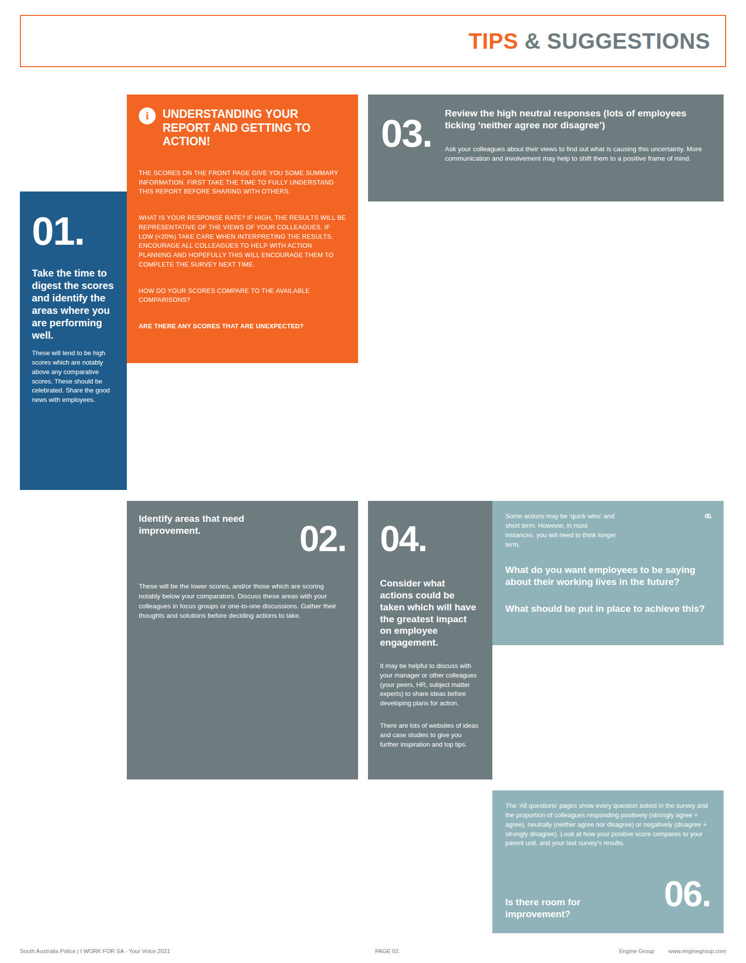TIPS & SUGGESTIONS
01.
Take the time to digest the scores and identify the areas where you are performing well.
These will tend to be high scores which are notably above any comparative scores. These should be celebrated. Share the good news with employees.
i
UNDERSTANDING YOUR REPORT AND GETTING TO ACTION!
The scores on the front page give you some summary information. First take the time to fully understand this report before sharing with others.
What is your response rate? If high, the results will be representative of the views of your colleagues. If low (<20%) take care when interpreting the results. Encourage all colleagues to help with action planning and hopefully this will encourage them to complete the survey next time.
How do your scores compare to the available comparisons?
Are there any scores that are unexpected?
Identify areas that need improvement.
02.
These will be the lower scores, and/or those which are scoring notably below your comparators. Discuss these areas with your colleagues in focus groups or one-to-one discussions. Gather their thoughts and solutions before deciding actions to take.
03.
Review the high neutral responses (lots of employees ticking ‘neither agree nor disagree’)
Ask your colleagues about their views to find out what is causing this uncertainty. More communication and involvement may help to shift them to a positive frame of mind.
04.
Consider what actions could be taken which will have the greatest impact on employee engagement.
It may be helpful to discuss with your manager or other colleagues (your peers, HR, subject matter experts) to share ideas before developing plans for action.
There are lots of websites of ideas and case studies to give you further inspiration and top tips.
Some actions may be ‘quick wins’ and short term. However, in most instances, you will need to think longer term.
05.
What do you want employees to be saying about their working lives in the future?
What should be put in place to achieve this?
The ‘All questions’ pages show every question asked in the survey and the proportion of colleagues responding positively (strongly agree + agree), neutrally (neither agree nor disagree) or negatively (disagree + strongly disagree). Look at how your positive score compares to your parent unit, and your last survey’s results.
Is there room for improvement?
06.
South Australia Police | I WORK FOR SA - Your Voice 2021
PAGE 02.
Engine Group www.enginegroup.com